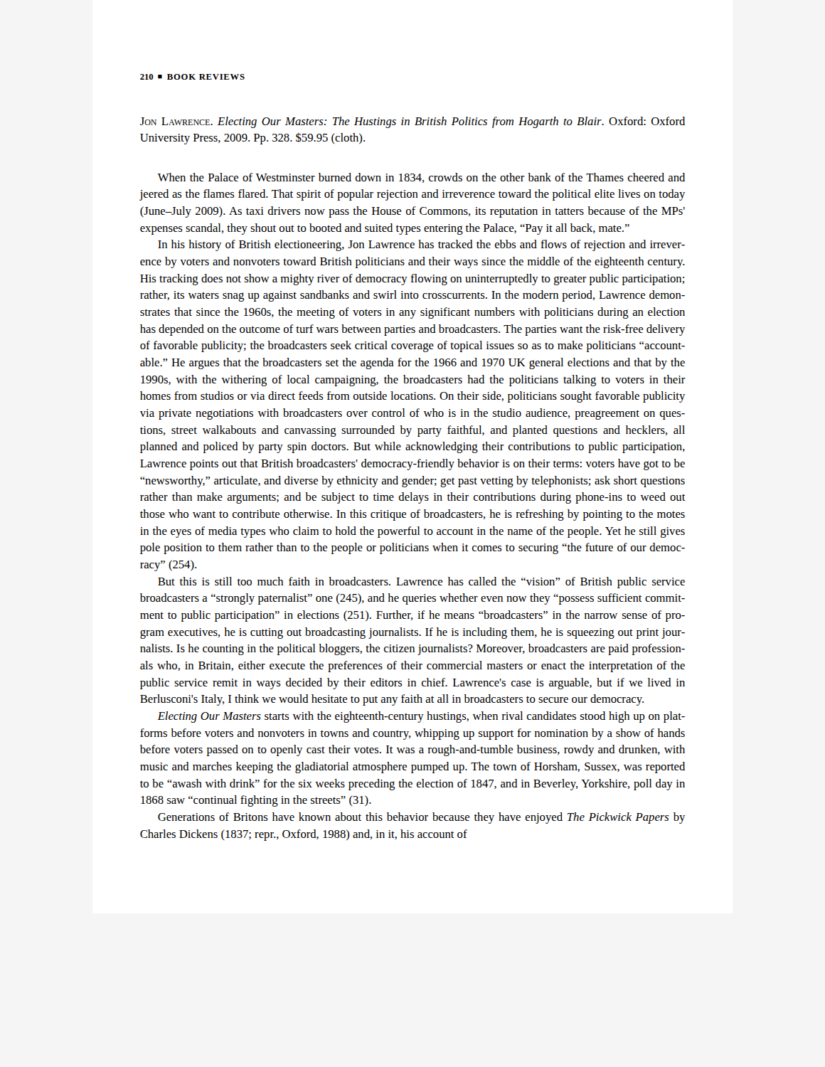210■BOOK REVIEWS
Jon Lawrence. Electing Our Masters: The Hustings in British Politics from Hogarth to Blair. Oxford: Oxford University Press, 2009. Pp. 328. $59.95 (cloth).
When the Palace of Westminster burned down in 1834, crowds on the other bank of the Thames cheered and jeered as the flames flared. That spirit of popular rejection and irreverence toward the political elite lives on today (June–July 2009). As taxi drivers now pass the House of Commons, its reputation in tatters because of the MPs' expenses scandal, they shout out to booted and suited types entering the Palace, “Pay it all back, mate.”
In his history of British electioneering, Jon Lawrence has tracked the ebbs and flows of rejection and irreverence by voters and nonvoters toward British politicians and their ways since the middle of the eighteenth century. His tracking does not show a mighty river of democracy flowing on uninterruptedly to greater public participation; rather, its waters snag up against sandbanks and swirl into crosscurrents. In the modern period, Lawrence demonstrates that since the 1960s, the meeting of voters in any significant numbers with politicians during an election has depended on the outcome of turf wars between parties and broadcasters. The parties want the risk-free delivery of favorable publicity; the broadcasters seek critical coverage of topical issues so as to make politicians “accountable.” He argues that the broadcasters set the agenda for the 1966 and 1970 UK general elections and that by the 1990s, with the withering of local campaigning, the broadcasters had the politicians talking to voters in their homes from studios or via direct feeds from outside locations. On their side, politicians sought favorable publicity via private negotiations with broadcasters over control of who is in the studio audience, preagreement on questions, street walkabouts and canvassing surrounded by party faithful, and planted questions and hecklers, all planned and policed by party spin doctors. But while acknowledging their contributions to public participation, Lawrence points out that British broadcasters' democracy-friendly behavior is on their terms: voters have got to be “newsworthy,” articulate, and diverse by ethnicity and gender; get past vetting by telephonists; ask short questions rather than make arguments; and be subject to time delays in their contributions during phone-ins to weed out those who want to contribute otherwise. In this critique of broadcasters, he is refreshing by pointing to the motes in the eyes of media types who claim to hold the powerful to account in the name of the people. Yet he still gives pole position to them rather than to the people or politicians when it comes to securing “the future of our democracy” (254).
But this is still too much faith in broadcasters. Lawrence has called the “vision” of British public service broadcasters a “strongly paternalist” one (245), and he queries whether even now they “possess sufficient commitment to public participation” in elections (251). Further, if he means “broadcasters” in the narrow sense of program executives, he is cutting out broadcasting journalists. If he is including them, he is squeezing out print journalists. Is he counting in the political bloggers, the citizen journalists? Moreover, broadcasters are paid professionals who, in Britain, either execute the preferences of their commercial masters or enact the interpretation of the public service remit in ways decided by their editors in chief. Lawrence's case is arguable, but if we lived in Berlusconi's Italy, I think we would hesitate to put any faith at all in broadcasters to secure our democracy.
Electing Our Masters starts with the eighteenth-century hustings, when rival candidates stood high up on platforms before voters and nonvoters in towns and country, whipping up support for nomination by a show of hands before voters passed on to openly cast their votes. It was a rough-and-tumble business, rowdy and drunken, with music and marches keeping the gladiatorial atmosphere pumped up. The town of Horsham, Sussex, was reported to be “awash with drink” for the six weeks preceding the election of 1847, and in Beverley, Yorkshire, poll day in 1868 saw “continual fighting in the streets” (31).
Generations of Britons have known about this behavior because they have enjoyed The Pickwick Papers by Charles Dickens (1837; repr., Oxford, 1988) and, in it, his account of